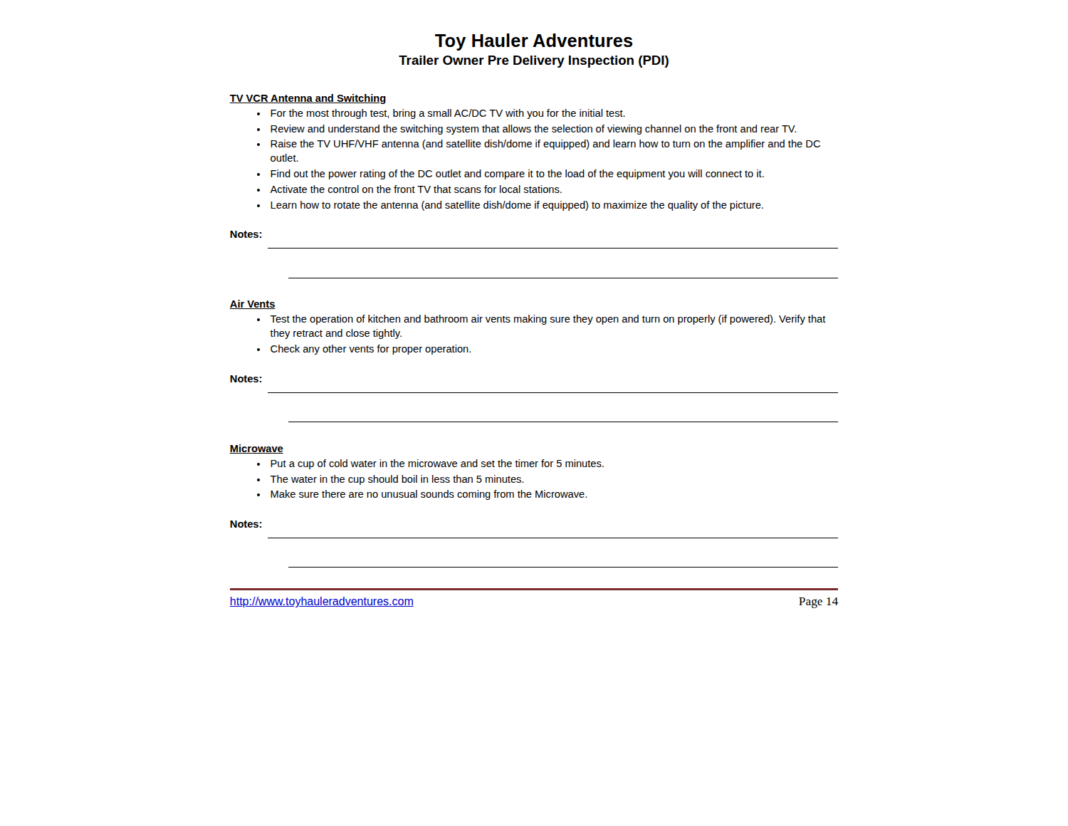Toy Hauler Adventures
Trailer Owner Pre Delivery Inspection (PDI)
TV VCR Antenna and Switching
For the most through test, bring a small AC/DC TV with you for the initial test.
Review and understand the switching system that allows the selection of viewing channel on the front and rear TV.
Raise the TV UHF/VHF antenna (and satellite dish/dome if equipped) and learn how to turn on the amplifier and the DC outlet.
Find out the power rating of the DC outlet and compare it to the load of the equipment you will connect to it.
Activate the control on the front TV that scans for local stations.
Learn how to rotate the antenna (and satellite dish/dome if equipped) to maximize the quality of the picture.
Notes:
Air Vents
Test the operation of kitchen and bathroom air vents making sure they open and turn on properly (if powered). Verify that they retract and close tightly.
Check any other vents for proper operation.
Notes:
Microwave
Put a cup of cold water in the microwave and set the timer for 5 minutes.
The water in the cup should boil in less than 5 minutes.
Make sure there are no unusual sounds coming from the Microwave.
Notes:
http://www.toyhauleradventures.com Page 14